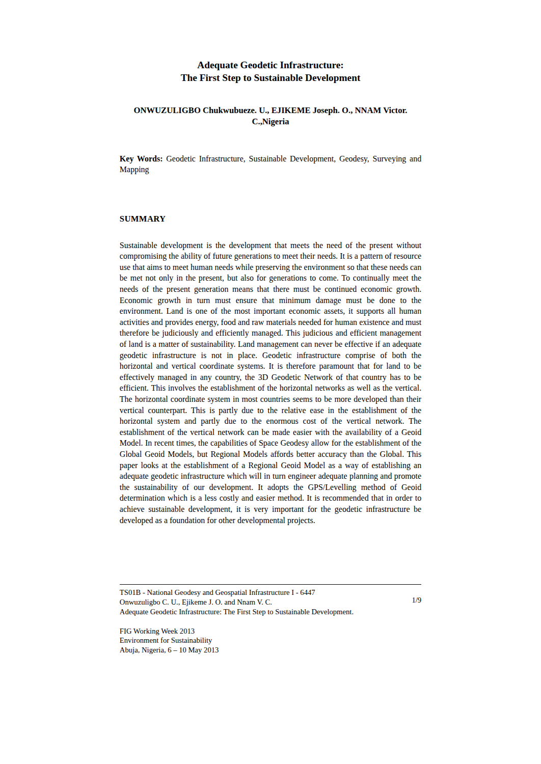Adequate Geodetic Infrastructure:
The First Step to Sustainable Development
ONWUZULIGBO Chukwubueze. U., EJIKEME Joseph. O., NNAM Victor. C.,Nigeria
Key Words: Geodetic Infrastructure, Sustainable Development, Geodesy, Surveying and Mapping
SUMMARY
Sustainable development is the development that meets the need of the present without compromising the ability of future generations to meet their needs. It is a pattern of resource use that aims to meet human needs while preserving the environment so that these needs can be met not only in the present, but also for generations to come. To continually meet the needs of the present generation means that there must be continued economic growth. Economic growth in turn must ensure that minimum damage must be done to the environment. Land is one of the most important economic assets, it supports all human activities and provides energy, food and raw materials needed for human existence and must therefore be judiciously and efficiently managed. This judicious and efficient management of land is a matter of sustainability. Land management can never be effective if an adequate geodetic infrastructure is not in place. Geodetic infrastructure comprise of both the horizontal and vertical coordinate systems. It is therefore paramount that for land to be effectively managed in any country, the 3D Geodetic Network of that country has to be efficient. This involves the establishment of the horizontal networks as well as the vertical. The horizontal coordinate system in most countries seems to be more developed than their vertical counterpart. This is partly due to the relative ease in the establishment of the horizontal system and partly due to the enormous cost of the vertical network. The establishment of the vertical network can be made easier with the availability of a Geoid Model. In recent times, the capabilities of Space Geodesy allow for the establishment of the Global Geoid Models, but Regional Models affords better accuracy than the Global. This paper looks at the establishment of a Regional Geoid Model as a way of establishing an adequate geodetic infrastructure which will in turn engineer adequate planning and promote the sustainability of our development. It adopts the GPS/Levelling method of Geoid determination which is a less costly and easier method. It is recommended that in order to achieve sustainable development, it is very important for the geodetic infrastructure be developed as a foundation for other developmental projects.
1/9
TS01B - National Geodesy and Geospatial Infrastructure I - 6447
Onwuzuligbo C. U., Ejikeme J. O. and Nnam V. C.
Adequate Geodetic Infrastructure: The First Step to Sustainable Development.
FIG Working Week 2013
Environment for Sustainability
Abuja, Nigeria, 6 – 10 May 2013